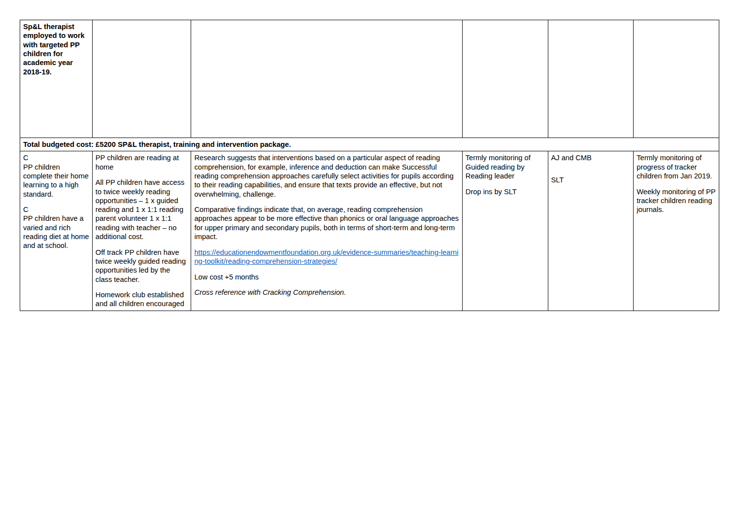| Sp&L therapist employed to work with targeted PP children for academic year 2018-19. | | | | | |
| Total budgeted cost: £5200 SP&L therapist, training and intervention package. |
| C PP children complete their home learning to a high standard. C PP children have a varied and rich reading diet at home and at school. | PP children are reading at home All PP children have access to twice weekly reading opportunities – 1 x guided reading and 1 x 1:1 reading parent volunteer 1 x 1:1 reading with teacher – no additional cost. Off track PP children have twice weekly guided reading opportunities led by the class teacher. Homework club established and all children encouraged | Research suggests that interventions based on a particular aspect of reading comprehension, for example, inference and deduction can make Successful reading comprehension approaches carefully select activities for pupils according to their reading capabilities, and ensure that texts provide an effective, but not overwhelming, challenge. Comparative findings indicate that, on average, reading comprehension approaches appear to be more effective than phonics or oral language approaches for upper primary and secondary pupils, both in terms of short-term and long-term impact. https://educationendowmentfoundation.org.uk/evidence-summaries/teaching-learning-toolkit/reading-comprehension-strategies/ Low cost +5 months Cross reference with Cracking Comprehension. | Termly monitoring of Guided reading by Reading leader Drop ins by SLT | AJ and CMB SLT | Termly monitoring of progress of tracker children from Jan 2019. Weekly monitoring of PP tracker children reading journals. |